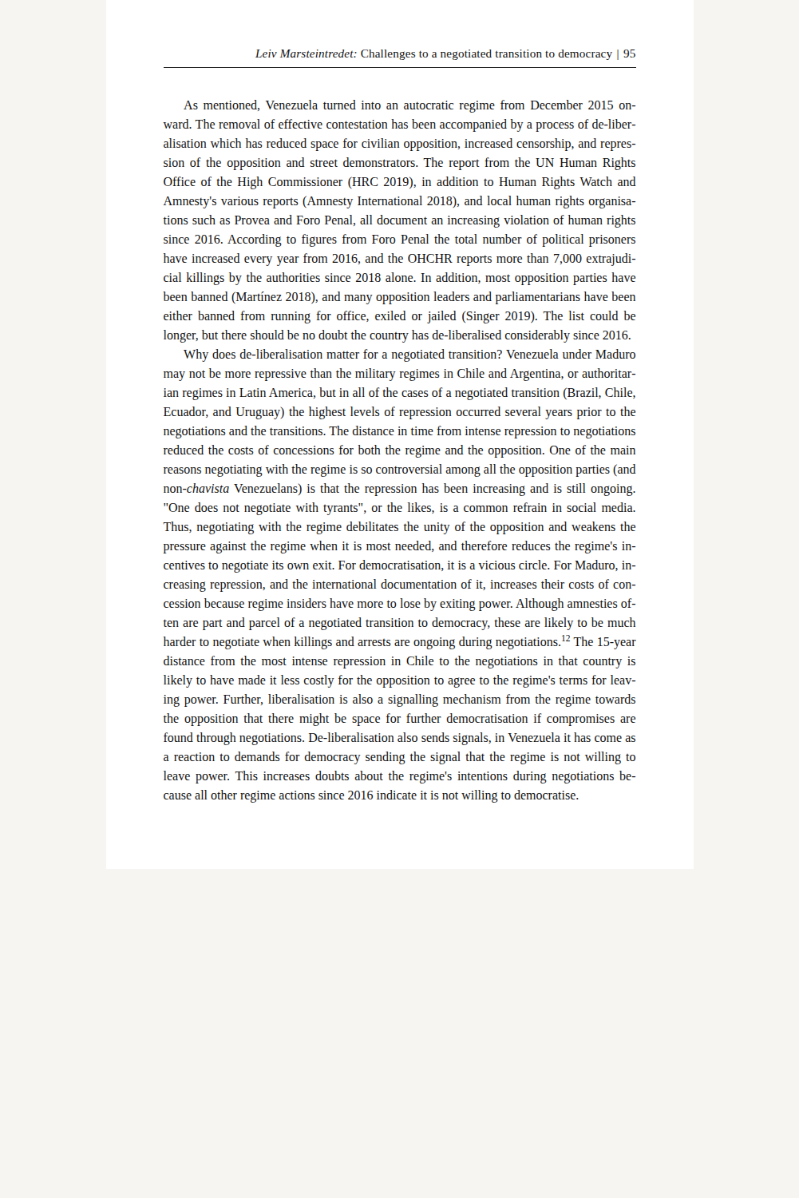Leiv Marsteintredet: Challenges to a negotiated transition to democracy|95
As mentioned, Venezuela turned into an autocratic regime from December 2015 onward. The removal of effective contestation has been accompanied by a process of de-liberalisation which has reduced space for civilian opposition, increased censorship, and repression of the opposition and street demonstrators. The report from the UN Human Rights Office of the High Commissioner (HRC 2019), in addition to Human Rights Watch and Amnesty's various reports (Amnesty International 2018), and local human rights organisations such as Provea and Foro Penal, all document an increasing violation of human rights since 2016. According to figures from Foro Penal the total number of political prisoners have increased every year from 2016, and the OHCHR reports more than 7,000 extrajudicial killings by the authorities since 2018 alone. In addition, most opposition parties have been banned (Martínez 2018), and many opposition leaders and parliamentarians have been either banned from running for office, exiled or jailed (Singer 2019). The list could be longer, but there should be no doubt the country has de-liberalised considerably since 2016.
Why does de-liberalisation matter for a negotiated transition? Venezuela under Maduro may not be more repressive than the military regimes in Chile and Argentina, or authoritarian regimes in Latin America, but in all of the cases of a negotiated transition (Brazil, Chile, Ecuador, and Uruguay) the highest levels of repression occurred several years prior to the negotiations and the transitions. The distance in time from intense repression to negotiations reduced the costs of concessions for both the regime and the opposition. One of the main reasons negotiating with the regime is so controversial among all the opposition parties (and non-chavista Venezuelans) is that the repression has been increasing and is still ongoing. "One does not negotiate with tyrants", or the likes, is a common refrain in social media. Thus, negotiating with the regime debilitates the unity of the opposition and weakens the pressure against the regime when it is most needed, and therefore reduces the regime's incentives to negotiate its own exit. For democratisation, it is a vicious circle. For Maduro, increasing repression, and the international documentation of it, increases their costs of concession because regime insiders have more to lose by exiting power. Although amnesties often are part and parcel of a negotiated transition to democracy, these are likely to be much harder to negotiate when killings and arrests are ongoing during negotiations.12 The 15-year distance from the most intense repression in Chile to the negotiations in that country is likely to have made it less costly for the opposition to agree to the regime's terms for leaving power. Further, liberalisation is also a signalling mechanism from the regime towards the opposition that there might be space for further democratisation if compromises are found through negotiations. De-liberalisation also sends signals, in Venezuela it has come as a reaction to demands for democracy sending the signal that the regime is not willing to leave power. This increases doubts about the regime's intentions during negotiations because all other regime actions since 2016 indicate it is not willing to democratise.